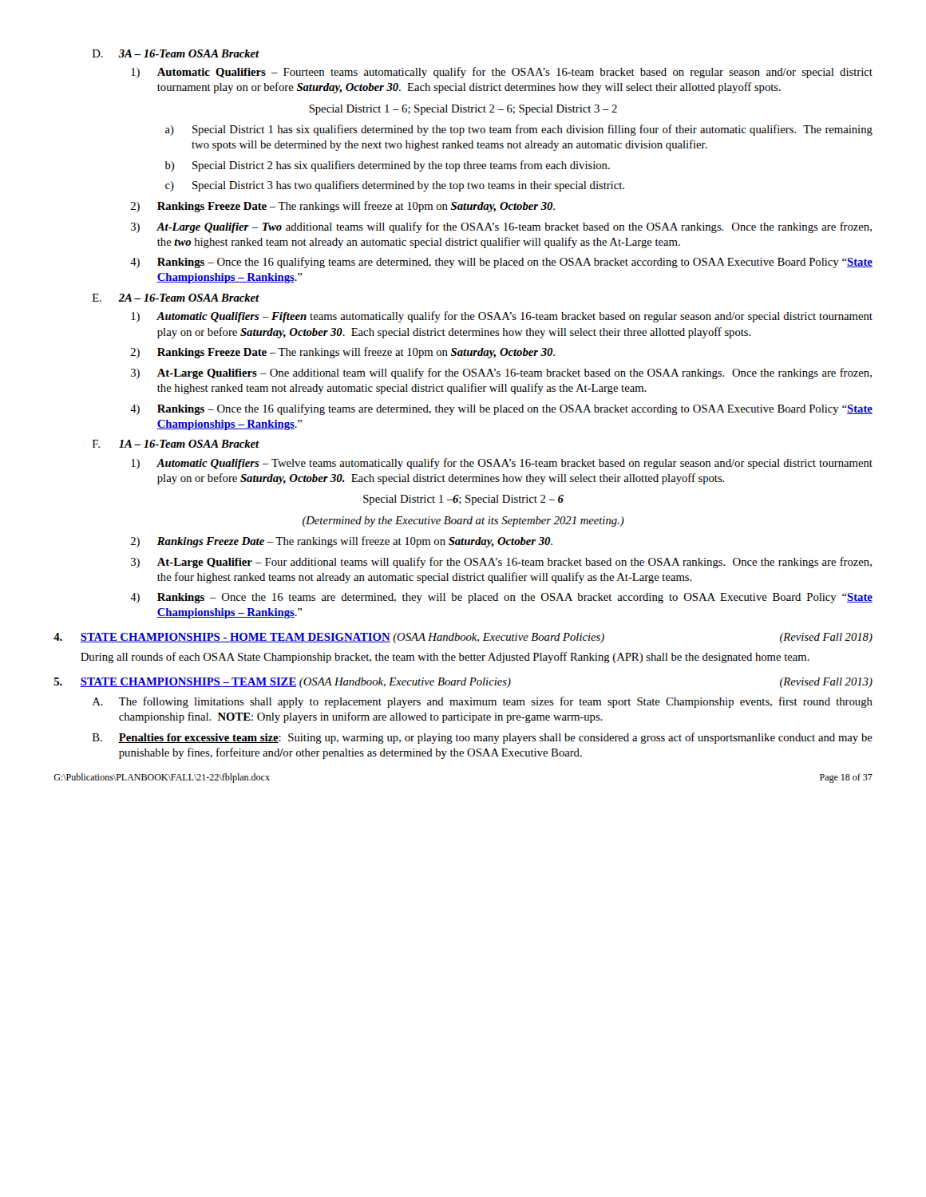D. 3A – 16-Team OSAA Bracket
1) Automatic Qualifiers – Fourteen teams automatically qualify for the OSAA’s 16-team bracket based on regular season and/or special district tournament play on or before Saturday, October 30. Each special district determines how they will select their allotted playoff spots.
Special District 1 – 6; Special District 2 – 6; Special District 3 – 2
a) Special District 1 has six qualifiers determined by the top two team from each division filling four of their automatic qualifiers. The remaining two spots will be determined by the next two highest ranked teams not already an automatic division qualifier.
b) Special District 2 has six qualifiers determined by the top three teams from each division.
c) Special District 3 has two qualifiers determined by the top two teams in their special district.
2) Rankings Freeze Date – The rankings will freeze at 10pm on Saturday, October 30.
3) At-Large Qualifier – Two additional teams will qualify for the OSAA’s 16-team bracket based on the OSAA rankings. Once the rankings are frozen, the two highest ranked team not already an automatic special district qualifier will qualify as the At-Large team.
4) Rankings – Once the 16 qualifying teams are determined, they will be placed on the OSAA bracket according to OSAA Executive Board Policy “State Championships – Rankings.”
E. 2A – 16-Team OSAA Bracket
1) Automatic Qualifiers – Fifteen teams automatically qualify for the OSAA’s 16-team bracket based on regular season and/or special district tournament play on or before Saturday, October 30. Each special district determines how they will select their three allotted playoff spots.
2) Rankings Freeze Date – The rankings will freeze at 10pm on Saturday, October 30.
3) At-Large Qualifiers – One additional team will qualify for the OSAA’s 16-team bracket based on the OSAA rankings. Once the rankings are frozen, the highest ranked team not already automatic special district qualifier will qualify as the At-Large team.
4) Rankings – Once the 16 qualifying teams are determined, they will be placed on the OSAA bracket according to OSAA Executive Board Policy “State Championships – Rankings.”
F. 1A – 16-Team OSAA Bracket
1) Automatic Qualifiers – Twelve teams automatically qualify for the OSAA’s 16-team bracket based on regular season and/or special district tournament play on or before Saturday, October 30. Each special district determines how they will select their allotted playoff spots.
Special District 1 –6; Special District 2 – 6
(Determined by the Executive Board at its September 2021 meeting.)
2) Rankings Freeze Date – The rankings will freeze at 10pm on Saturday, October 30.
3) At-Large Qualifier – Four additional teams will qualify for the OSAA’s 16-team bracket based on the OSAA rankings. Once the rankings are frozen, the four highest ranked teams not already an automatic special district qualifier will qualify as the At-Large teams.
4) Rankings – Once the 16 teams are determined, they will be placed on the OSAA bracket according to OSAA Executive Board Policy “State Championships – Rankings.”
4. STATE CHAMPIONSHIPS - HOME TEAM DESIGNATION (OSAA Handbook, Executive Board Policies) (Revised Fall 2018)
During all rounds of each OSAA State Championship bracket, the team with the better Adjusted Playoff Ranking (APR) shall be the designated home team.
5. STATE CHAMPIONSHIPS – TEAM SIZE (OSAA Handbook, Executive Board Policies) (Revised Fall 2013)
A. The following limitations shall apply to replacement players and maximum team sizes for team sport State Championship events, first round through championship final. NOTE: Only players in uniform are allowed to participate in pre-game warm-ups.
B. Penalties for excessive team size: Suiting up, warming up, or playing too many players shall be considered a gross act of unsportsmanlike conduct and may be punishable by fines, forfeiture and/or other penalties as determined by the OSAA Executive Board.
G:\Publications\PLANBOOK\FALL\21-22\fblplan.docx Page 18 of 37